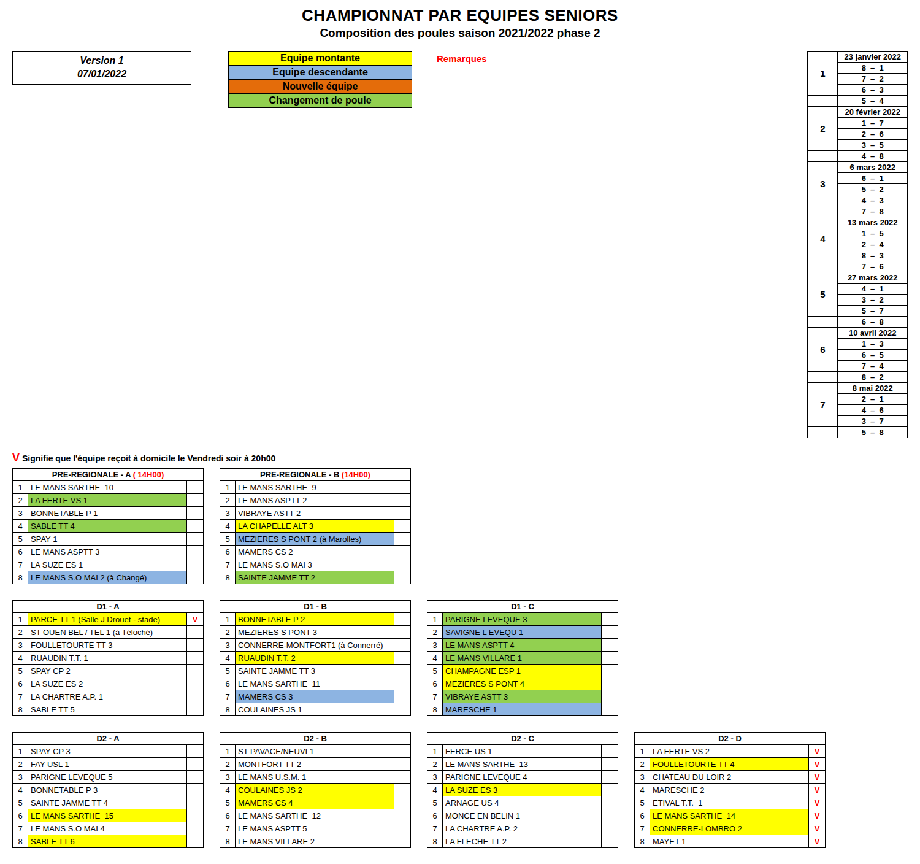CHAMPIONNAT PAR EQUIPES SENIORS
Composition des poules saison 2021/2022 phase 2
Version 1
07/01/2022
| Equipe montante |
| Equipe descendante |
| Nouvelle équipe |
| Changement de poule |
Remarques
| 1 | 23 janvier 2022 |
| 8 – 1 |
| 7 – 2 |
| 6 – 3 |
| | 5 – 4 |
| 2 | 20 février 2022 |
| 1 – 7 |
| 2 – 6 |
| 3 – 5 |
| | 4 – 8 |
| 3 | 6 mars 2022 |
| 6 – 1 |
| 5 – 2 |
| 4 – 3 |
| | 7 – 8 |
| 4 | 13 mars 2022 |
| 1 – 5 |
| 2 – 4 |
| 8 – 3 |
| | 7 – 6 |
| 5 | 27 mars 2022 |
| 4 – 1 |
| 3 – 2 |
| 5 – 7 |
| | 6 – 8 |
| 6 | 10 avril 2022 |
| 1 – 3 |
| 6 – 5 |
| 7 – 4 |
| | 8 – 2 |
| 7 | 8 mai 2022 |
| 2 – 1 |
| 4 – 6 |
| 3 – 7 |
| | 5 – 8 |
V Signifie que l'équipe reçoit à domicile le Vendredi soir à 20h00
| PRE-REGIONALE - A ( 14H00) |
| --- |
| 1 | LE MANS SARTHE 10 | |
| 2 | LA FERTE VS 1 | |
| 3 | BONNETABLE P 1 | |
| 4 | SABLE TT 4 | |
| 5 | SPAY 1 | |
| 6 | LE MANS ASPTT 3 | |
| 7 | LA SUZE ES 1 | |
| 8 | LE MANS S.O MAI 2 (à Changé) | |
| PRE-REGIONALE - B (14H00) |
| --- |
| 1 | LE MANS SARTHE 9 | |
| 2 | LE MANS ASPTT 2 | |
| 3 | VIBRAYE ASTT 2 | |
| 4 | LA CHAPELLE ALT 3 | |
| 5 | MEZIERES S PONT 2 (à Marolles) | |
| 6 | MAMERS CS 2 | |
| 7 | LE MANS S.O MAI 3 | |
| 8 | SAINTE JAMME TT 2 | |
| D1 - A |
| --- |
| 1 | PARCE TT 1 (Salle J Drouet - stade) | V |
| 2 | ST OUEN BEL / TEL 1 (à Téloché) | |
| 3 | FOULLETOURTE TT 3 | |
| 4 | RUAUDIN T.T. 1 | |
| 5 | SPAY CP 2 | |
| 6 | LA SUZE ES 2 | |
| 7 | LA CHARTRE A.P. 1 | |
| 8 | SABLE TT 5 | |
| D1 - B |
| --- |
| 1 | BONNETABLE P 2 | |
| 2 | MEZIERES S PONT 3 | |
| 3 | CONNERRE-MONTFORT1 (à Connerré) | |
| 4 | RUAUDIN T.T. 2 | |
| 5 | SAINTE JAMME TT 3 | |
| 6 | LE MANS SARTHE 11 | |
| 7 | MAMERS CS 3 | |
| 8 | COULAINES JS 1 | |
| D1 - C |
| --- |
| 1 | PARIGNE LEVEQUE 3 | |
| 2 | SAVIGNE L EVEQU 1 | |
| 3 | LE MANS ASPTT 4 | |
| 4 | LE MANS VILLARE 1 | |
| 5 | CHAMPAGNE ESP 1 | |
| 6 | MEZIERES S PONT 4 | |
| 7 | VIBRAYE ASTT 3 | |
| 8 | MARESCHE 1 | |
| D2 - A |
| --- |
| 1 | SPAY CP 3 | |
| 2 | FAY USL 1 | |
| 3 | PARIGNE LEVEQUE 5 | |
| 4 | BONNETABLE P 3 | |
| 5 | SAINTE JAMME TT 4 | |
| 6 | LE MANS SARTHE 15 | |
| 7 | LE MANS S.O MAI 4 | |
| 8 | SABLE TT 6 | |
| D2 - B |
| --- |
| 1 | ST PAVACE/NEUVI 1 | |
| 2 | MONTFORT TT 2 | |
| 3 | LE MANS U.S.M. 1 | |
| 4 | COULAINES JS 2 | |
| 5 | MAMERS CS 4 | |
| 6 | LE MANS SARTHE 12 | |
| 7 | LE MANS ASPTT 5 | |
| 8 | LE MANS VILLARE 2 | |
| D2 - C |
| --- |
| 1 | FERCE US 1 | |
| 2 | LE MANS SARTHE 13 | |
| 3 | PARIGNE LEVEQUE 4 | |
| 4 | LA SUZE ES 3 | |
| 5 | ARNAGE US 4 | |
| 6 | MONCE EN BELIN 1 | |
| 7 | LA CHARTRE A.P. 2 | |
| 8 | LA FLECHE TT 2 | |
| D2 - D |
| --- |
| 1 | LA FERTE VS 2 | V |
| 2 | FOULLETOURTE TT 4 | V |
| 3 | CHATEAU DU LOIR 2 | V |
| 4 | MARESCHE 2 | V |
| 5 | ETIVAL T.T. 1 | V |
| 6 | LE MANS SARTHE 14 | V |
| 7 | CONNERRE-LOMBRO 2 | V |
| 8 | MAYET 1 | V |